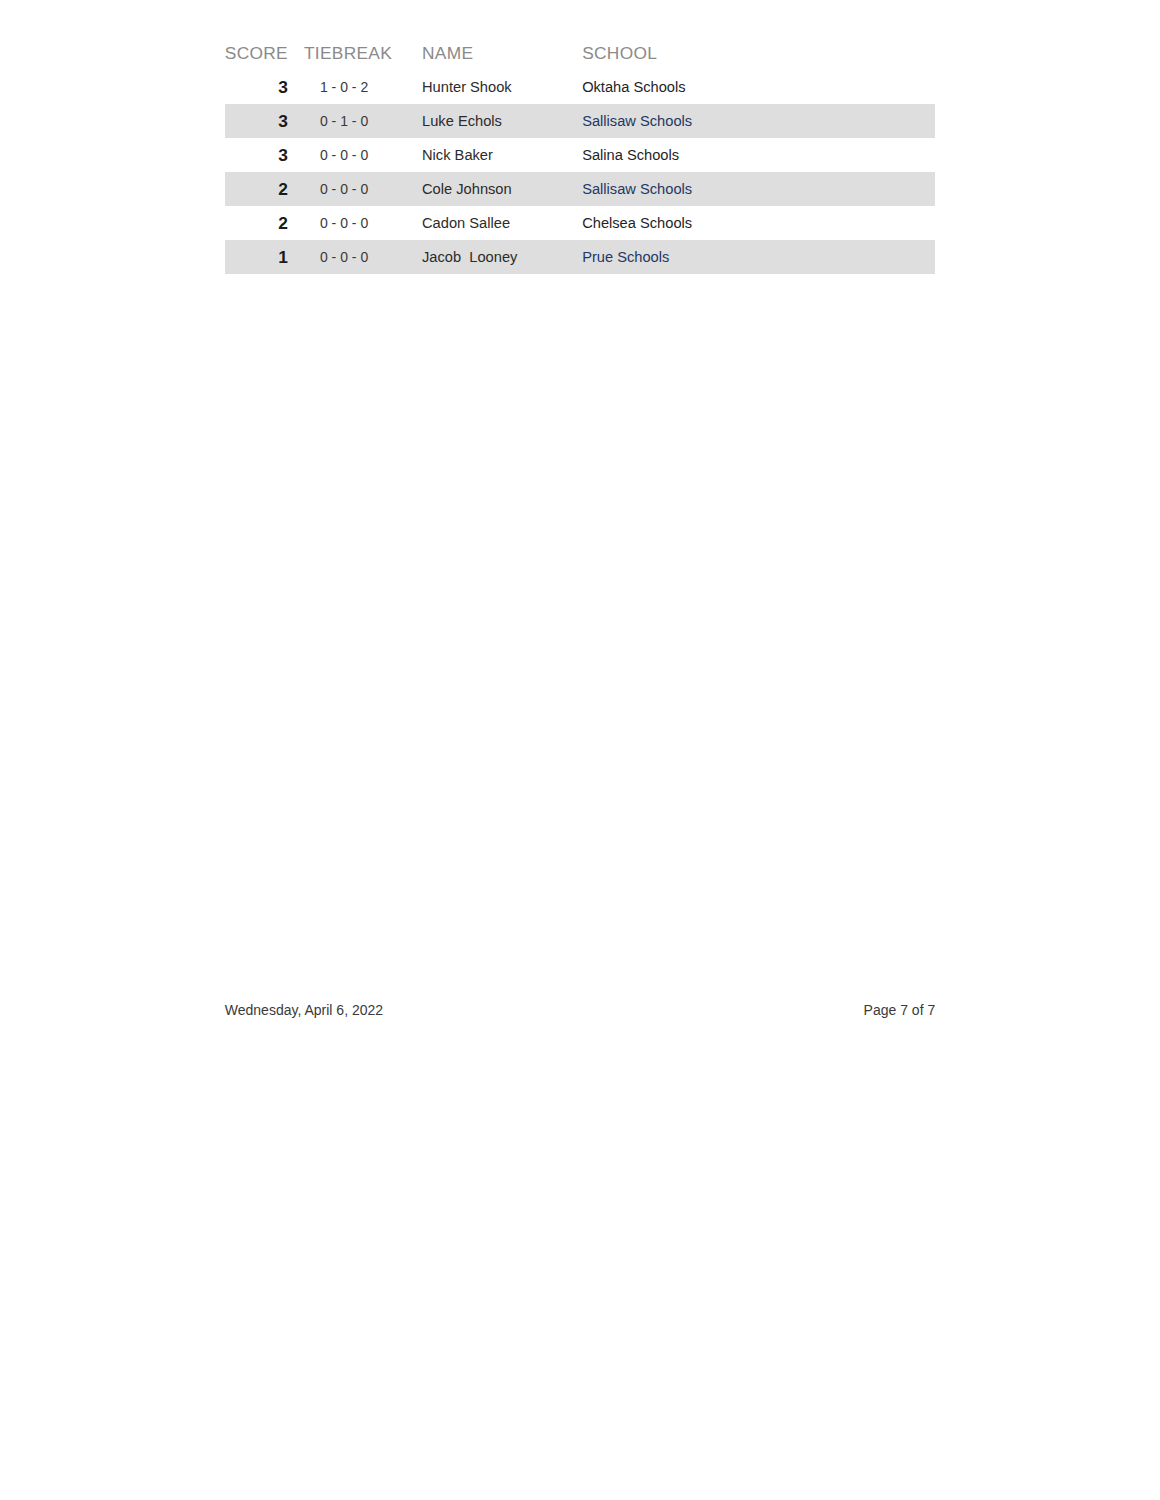| SCORE | TIEBREAK | NAME | SCHOOL |
| --- | --- | --- | --- |
| 3 | 1 - 0 - 2 | Hunter Shook | Oktaha Schools |
| 3 | 0 - 1 - 0 | Luke Echols | Sallisaw Schools |
| 3 | 0 - 0 - 0 | Nick Baker | Salina Schools |
| 2 | 0 - 0 - 0 | Cole Johnson | Sallisaw Schools |
| 2 | 0 - 0 - 0 | Cadon Sallee | Chelsea Schools |
| 1 | 0 - 0 - 0 | Jacob Looney | Prue Schools |
Wednesday, April 6, 2022 Page 7 of 7